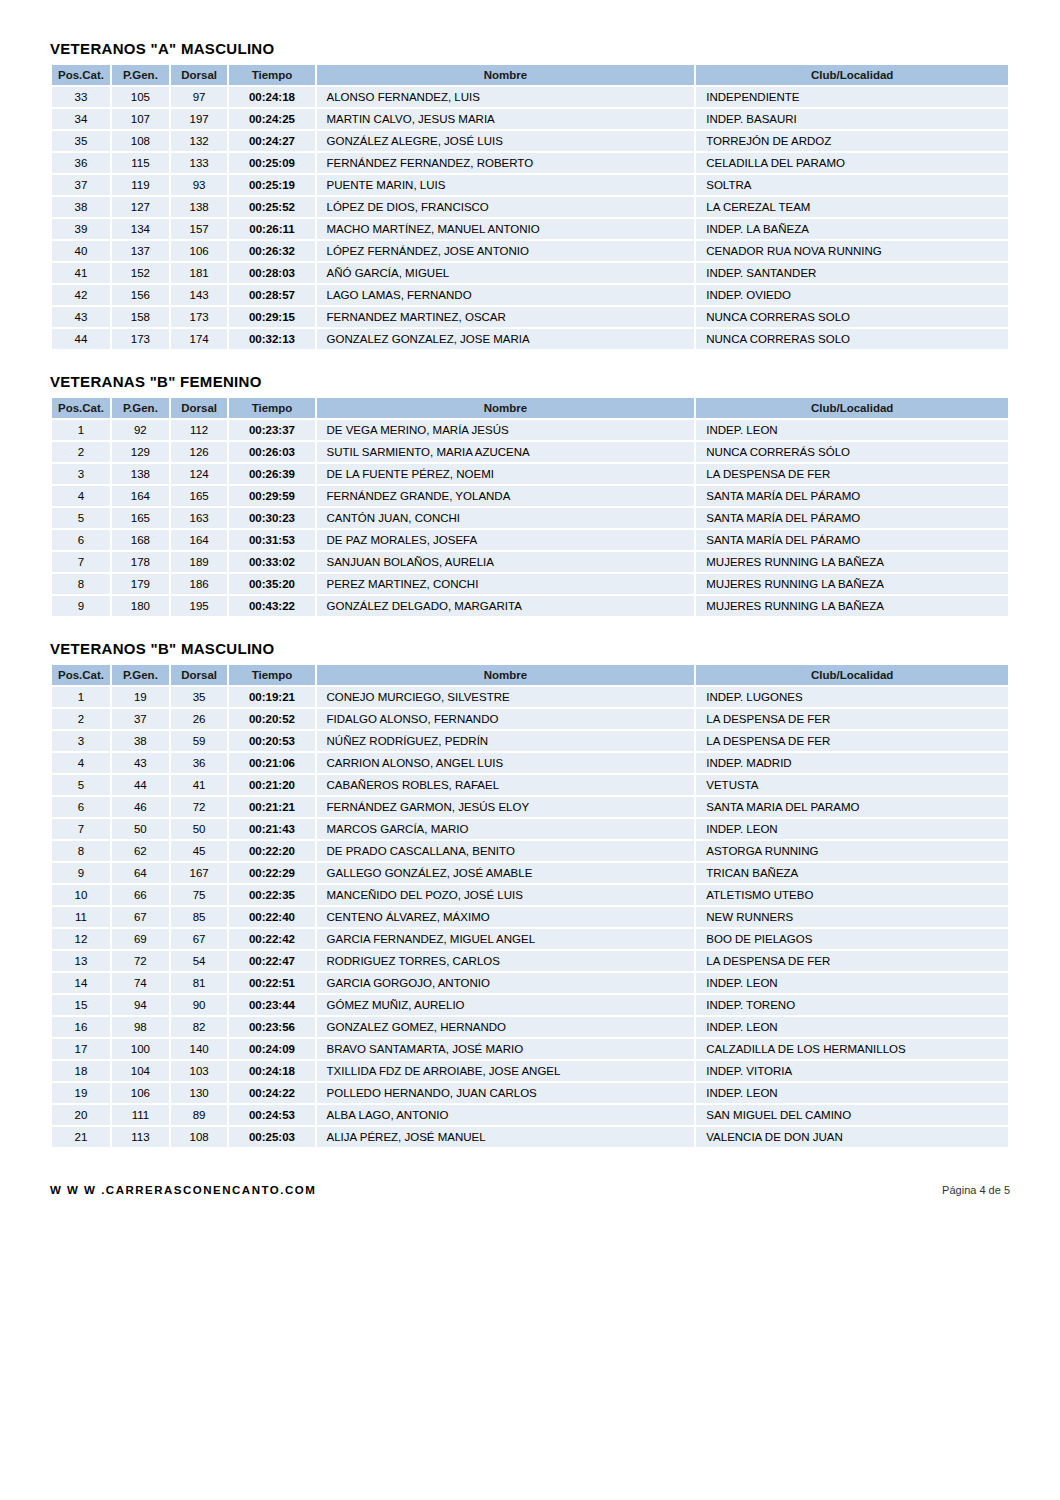VETERANOS "A" MASCULINO
| Pos.Cat. | P.Gen. | Dorsal | Tiempo | Nombre | Club/Localidad |
| --- | --- | --- | --- | --- | --- |
| 33 | 105 | 97 | 00:24:18 | ALONSO FERNANDEZ, LUIS | INDEPENDIENTE |
| 34 | 107 | 197 | 00:24:25 | MARTIN CALVO, JESUS MARIA | INDEP. BASAURI |
| 35 | 108 | 132 | 00:24:27 | GONZÁLEZ ALEGRE, JOSÉ LUIS | TORREJÓN DE ARDOZ |
| 36 | 115 | 133 | 00:25:09 | FERNÁNDEZ FERNANDEZ, ROBERTO | CELADILLA DEL PARAMO |
| 37 | 119 | 93 | 00:25:19 | PUENTE MARIN, LUIS | SOLTRA |
| 38 | 127 | 138 | 00:25:52 | LÓPEZ DE DIOS, FRANCISCO | LA CEREZAL TEAM |
| 39 | 134 | 157 | 00:26:11 | MACHO MARTÍNEZ, MANUEL ANTONIO | INDEP. LA BAÑEZA |
| 40 | 137 | 106 | 00:26:32 | LÓPEZ FERNÁNDEZ, JOSE ANTONIO | CENADOR RUA NOVA RUNNING |
| 41 | 152 | 181 | 00:28:03 | AÑÓ GARCÍA, MIGUEL | INDEP. SANTANDER |
| 42 | 156 | 143 | 00:28:57 | LAGO LAMAS, FERNANDO | INDEP. OVIEDO |
| 43 | 158 | 173 | 00:29:15 | FERNANDEZ MARTINEZ, OSCAR | NUNCA CORRERAS SOLO |
| 44 | 173 | 174 | 00:32:13 | GONZALEZ GONZALEZ, JOSE MARIA | NUNCA CORRERAS SOLO |
VETERANAS "B" FEMENINO
| Pos.Cat. | P.Gen. | Dorsal | Tiempo | Nombre | Club/Localidad |
| --- | --- | --- | --- | --- | --- |
| 1 | 92 | 112 | 00:23:37 | DE VEGA MERINO, MARÍA JESÚS | INDEP. LEON |
| 2 | 129 | 126 | 00:26:03 | SUTIL SARMIENTO, MARIA AZUCENA | NUNCA CORRERÁS SÓLO |
| 3 | 138 | 124 | 00:26:39 | DE LA FUENTE PÉREZ, NOEMI | LA DESPENSA DE FER |
| 4 | 164 | 165 | 00:29:59 | FERNÁNDEZ GRANDE, YOLANDA | SANTA MARÍA DEL PÁRAMO |
| 5 | 165 | 163 | 00:30:23 | CANTÓN JUAN, CONCHI | SANTA MARÍA DEL PÁRAMO |
| 6 | 168 | 164 | 00:31:53 | DE PAZ MORALES, JOSEFA | SANTA MARÍA DEL PÁRAMO |
| 7 | 178 | 189 | 00:33:02 | SANJUAN BOLAÑOS, AURELIA | MUJERES RUNNING LA BAÑEZA |
| 8 | 179 | 186 | 00:35:20 | PEREZ MARTINEZ, CONCHI | MUJERES RUNNING LA BAÑEZA |
| 9 | 180 | 195 | 00:43:22 | GONZÁLEZ DELGADO, MARGARITA | MUJERES RUNNING LA BAÑEZA |
VETERANOS "B" MASCULINO
| Pos.Cat. | P.Gen. | Dorsal | Tiempo | Nombre | Club/Localidad |
| --- | --- | --- | --- | --- | --- |
| 1 | 19 | 35 | 00:19:21 | CONEJO MURCIEGO, SILVESTRE | INDEP. LUGONES |
| 2 | 37 | 26 | 00:20:52 | FIDALGO ALONSO, FERNANDO | LA DESPENSA DE FER |
| 3 | 38 | 59 | 00:20:53 | NÚÑEZ RODRÍGUEZ, PEDRÍN | LA DESPENSA DE FER |
| 4 | 43 | 36 | 00:21:06 | CARRION ALONSO, ANGEL LUIS | INDEP. MADRID |
| 5 | 44 | 41 | 00:21:20 | CABAÑEROS ROBLES, RAFAEL | VETUSTA |
| 6 | 46 | 72 | 00:21:21 | FERNÁNDEZ GARMON, JESÚS ELOY | SANTA MARIA DEL PARAMO |
| 7 | 50 | 50 | 00:21:43 | MARCOS GARCÍA, MARIO | INDEP. LEON |
| 8 | 62 | 45 | 00:22:20 | DE PRADO CASCALLANA, BENITO | ASTORGA RUNNING |
| 9 | 64 | 167 | 00:22:29 | GALLEGO GONZÁLEZ, JOSÉ AMABLE | TRICAN BAÑEZA |
| 10 | 66 | 75 | 00:22:35 | MANCEÑIDO DEL POZO, JOSÉ LUIS | ATLETISMO UTEBO |
| 11 | 67 | 85 | 00:22:40 | CENTENO ÁLVAREZ, MÁXIMO | NEW RUNNERS |
| 12 | 69 | 67 | 00:22:42 | GARCIA FERNANDEZ, MIGUEL ANGEL | BOO DE PIELAGOS |
| 13 | 72 | 54 | 00:22:47 | RODRIGUEZ TORRES, CARLOS | LA DESPENSA DE FER |
| 14 | 74 | 81 | 00:22:51 | GARCIA GORGOJO, ANTONIO | INDEP. LEON |
| 15 | 94 | 90 | 00:23:44 | GÓMEZ MUÑIZ, AURELIO | INDEP. TORENO |
| 16 | 98 | 82 | 00:23:56 | GONZALEZ GOMEZ, HERNANDO | INDEP. LEON |
| 17 | 100 | 140 | 00:24:09 | BRAVO SANTAMARTA, JOSÉ MARIO | CALZADILLA DE LOS HERMANILLOS |
| 18 | 104 | 103 | 00:24:18 | TXILLIDA FDZ DE ARROIABE, JOSE ANGEL | INDEP. VITORIA |
| 19 | 106 | 130 | 00:24:22 | POLLEDO HERNANDO, JUAN CARLOS | INDEP. LEON |
| 20 | 111 | 89 | 00:24:53 | ALBA LAGO, ANTONIO | SAN MIGUEL DEL CAMINO |
| 21 | 113 | 108 | 00:25:03 | ALIJA PÉREZ, JOSÉ MANUEL | VALENCIA DE DON JUAN |
W W W .CARRERASCONENCANTO.COM Página 4 de 5